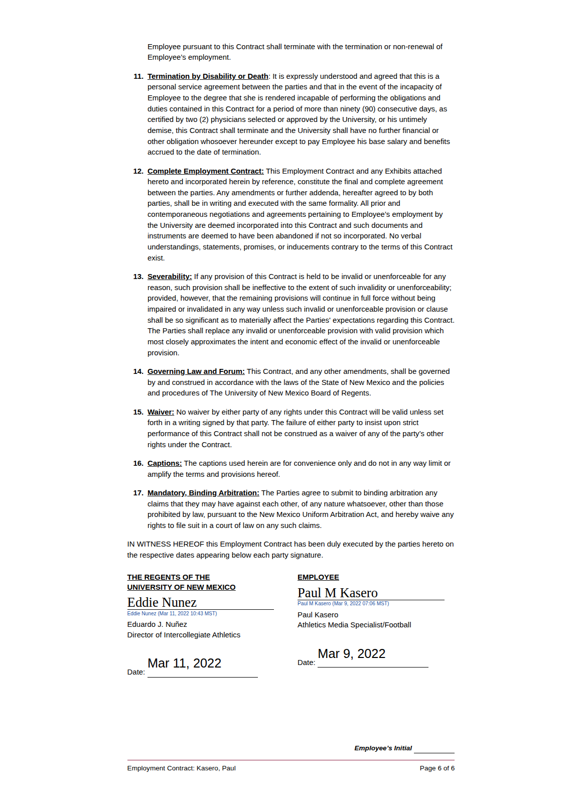Employee pursuant to this Contract shall terminate with the termination or non-renewal of Employee’s employment.
11. Termination by Disability or Death: It is expressly understood and agreed that this is a personal service agreement between the parties and that in the event of the incapacity of Employee to the degree that she is rendered incapable of performing the obligations and duties contained in this Contract for a period of more than ninety (90) consecutive days, as certified by two (2) physicians selected or approved by the University, or his untimely demise, this Contract shall terminate and the University shall have no further financial or other obligation whosoever hereunder except to pay Employee his base salary and benefits accrued to the date of termination.
12. Complete Employment Contract: This Employment Contract and any Exhibits attached hereto and incorporated herein by reference, constitute the final and complete agreement between the parties. Any amendments or further addenda, hereafter agreed to by both parties, shall be in writing and executed with the same formality. All prior and contemporaneous negotiations and agreements pertaining to Employee’s employment by the University are deemed incorporated into this Contract and such documents and instruments are deemed to have been abandoned if not so incorporated. No verbal understandings, statements, promises, or inducements contrary to the terms of this Contract exist.
13. Severability: If any provision of this Contract is held to be invalid or unenforceable for any reason, such provision shall be ineffective to the extent of such invalidity or unenforceability; provided, however, that the remaining provisions will continue in full force without being impaired or invalidated in any way unless such invalid or unenforceable provision or clause shall be so significant as to materially affect the Parties' expectations regarding this Contract. The Parties shall replace any invalid or unenforceable provision with valid provision which most closely approximates the intent and economic effect of the invalid or unenforceable provision.
14. Governing Law and Forum: This Contract, and any other amendments, shall be governed by and construed in accordance with the laws of the State of New Mexico and the policies and procedures of The University of New Mexico Board of Regents.
15. Waiver: No waiver by either party of any rights under this Contract will be valid unless set forth in a writing signed by that party. The failure of either party to insist upon strict performance of this Contract shall not be construed as a waiver of any of the party’s other rights under the Contract.
16. Captions: The captions used herein are for convenience only and do not in any way limit or amplify the terms and provisions hereof.
17. Mandatory, Binding Arbitration: The Parties agree to submit to binding arbitration any claims that they may have against each other, of any nature whatsoever, other than those prohibited by law, pursuant to the New Mexico Uniform Arbitration Act, and hereby waive any rights to file suit in a court of law on any such claims.
IN WITNESS HEREOF this Employment Contract has been duly executed by the parties hereto on the respective dates appearing below each party signature.
| THE REGENTS OF THE UNIVERSITY OF NEW MEXICO Eddie Nunez Eddie Nunez (Mar 11, 2022 10:43 MST) Eduardo J. Nuñez Director of Intercollegiate Athletics Date: Mar 11, 2022 | | EMPLOYEE Paul M Kasero Paul M Kasero (Mar 9, 2022 07:06 MST) Paul Kasero Athletics Media Specialist/Football Date: Mar 9, 2022 |
Employee’s Initial
Employment Contract: Kasero, Paul Page 6 of 6